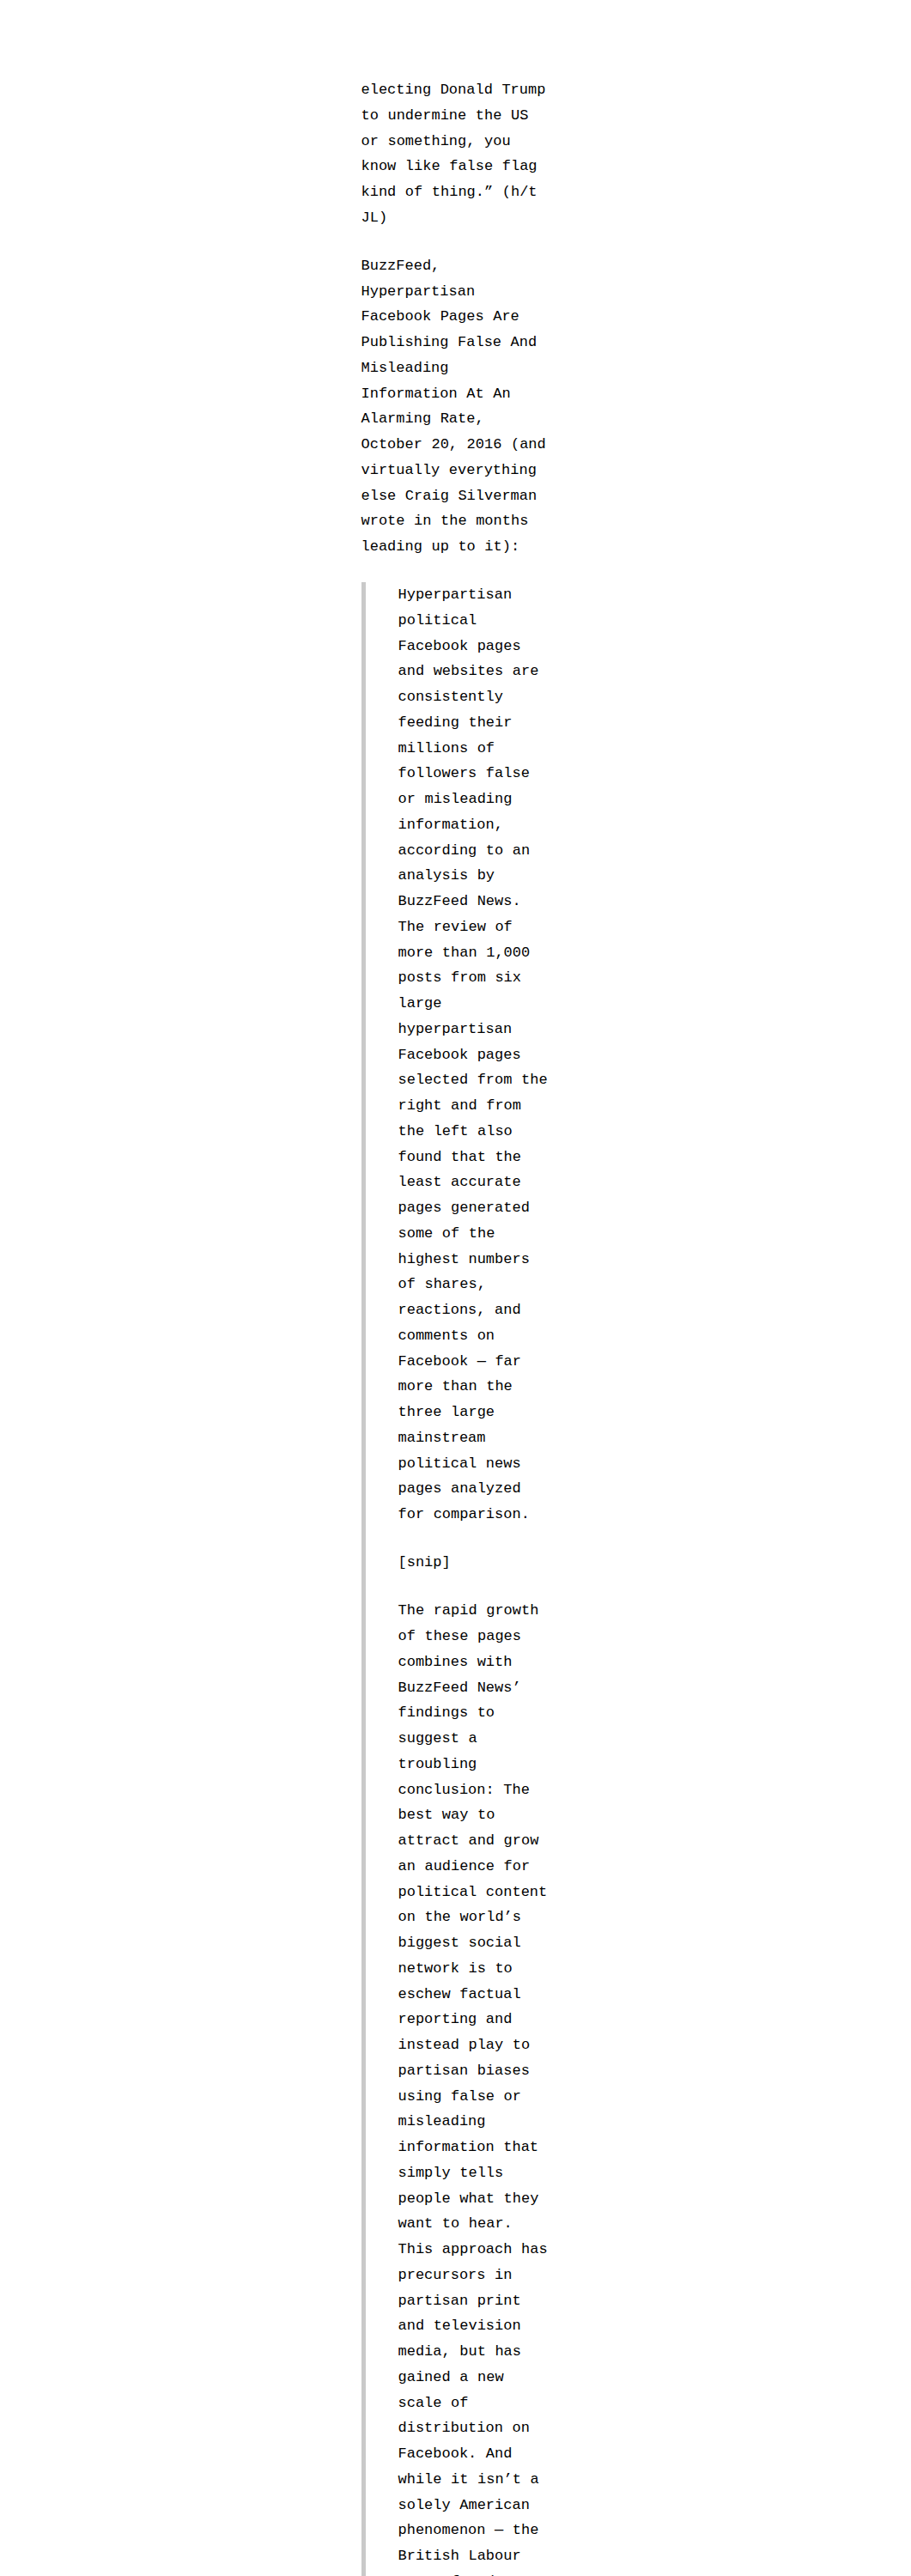electing Donald Trump to undermine the US or something, you know like false flag kind of thing.” (h/t JL)
BuzzFeed, Hyperpartisan Facebook Pages Are Publishing False And Misleading Information At An Alarming Rate, October 20, 2016 (and virtually everything else Craig Silverman wrote in the months leading up to it):
Hyperpartisan political Facebook pages and websites are consistently feeding their millions of followers false or misleading information, according to an analysis by BuzzFeed News. The review of more than 1,000 posts from six large hyperpartisan Facebook pages selected from the right and from the left also found that the least accurate pages generated some of the highest numbers of shares, reactions, and comments on Facebook — far more than the three large mainstream political news pages analyzed for comparison.
[snip]
The rapid growth of these pages combines with BuzzFeed News’ findings to suggest a troubling conclusion: The best way to attract and grow an audience for political content on the world’s biggest social network is to eschew factual reporting and instead play to partisan biases using false or misleading information that simply tells people what they want to hear. This approach has precursors in partisan print and television media, but has gained a new scale of distribution on Facebook. And while it isn’t a solely American phenomenon — the British Labour party found powerful support from a similar voice — these pages are central to understanding a profoundly polarized moment in American life.